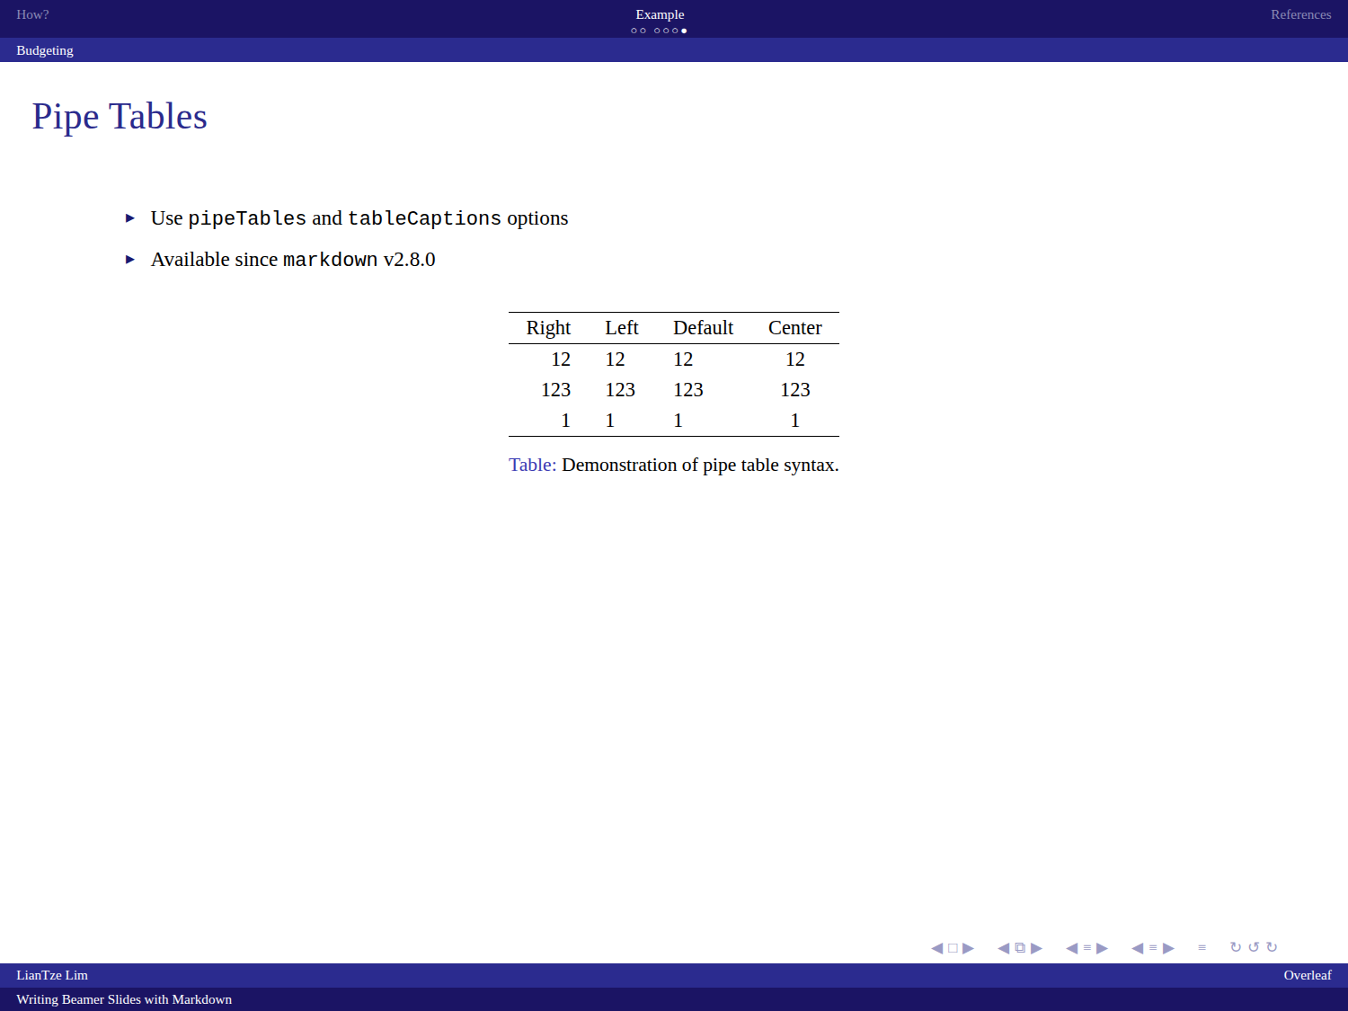How?
Example
○○ ○○○●
References
Budgeting
Pipe Tables
Use pipeTables and tableCaptions options
Available since markdown v2.8.0
Table: Demonstration of pipe table syntax.
| Right | Left | Default | Center |
| --- | --- | --- | --- |
| 12 | 12 | 12 | 12 |
| 123 | 123 | 123 | 123 |
| 1 | 1 | 1 | 1 |
◀□▶ ◀⧉▶ ◀≡▶ ◀≡▶ ≡ ↻↺↻
LianTze Lim Overleaf
Writing Beamer Slides with Markdown